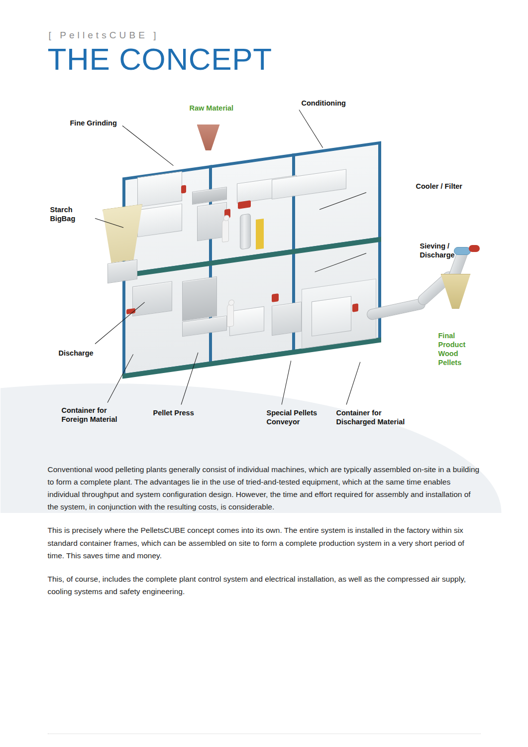[ PelletsCUBE ]
THE CONCEPT
Raw Material
Conditioning
Fine Grinding
Cooler / Filter
Starch
BigBag
Sieving / Discharge
Final Product
Wood Pellets
Discharge
Container for
Foreign Material
Pellet Press
Special Pellets
Conveyor
Container for
Discharged Material
Conventional wood pelleting plants generally consist of individual machines, which are typically assembled on-site in a building to form a complete plant. The advantages lie in the use of tried-and-tested equipment, which at the same time enables individual throughput and system configuration design. However, the time and effort required for assembly and installation of the system, in conjunction with the resulting costs, is considerable.
This is precisely where the PelletsCUBE concept comes into its own. The entire system is installed in the factory within six standard container frames, which can be assembled on site to form a complete production system in a very short period of time. This saves time and money.
This, of course, includes the complete plant control system and electrical installation, as well as the compressed air supply, cooling systems and safety engineering.